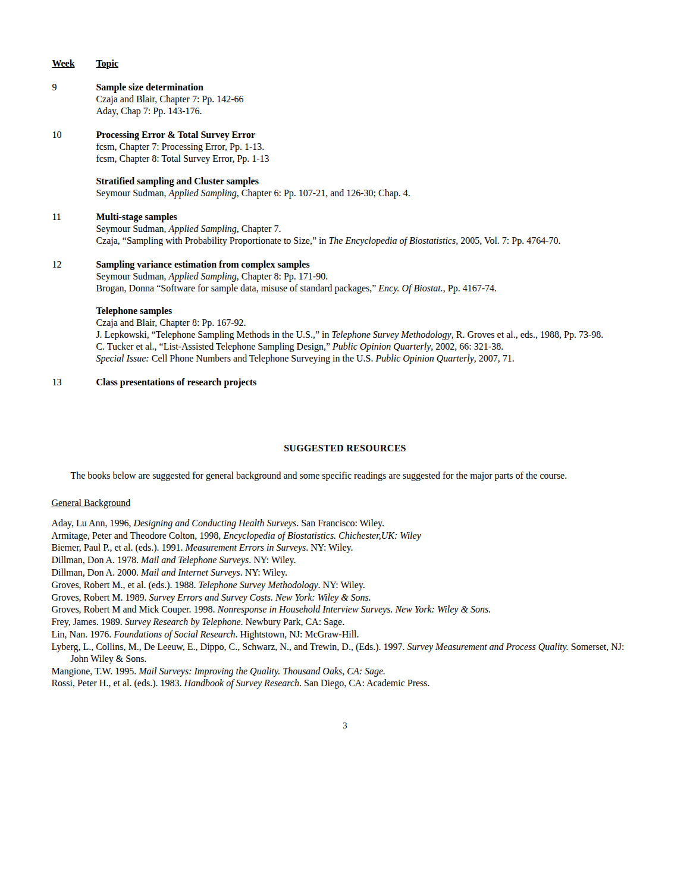| Week | Topic |
| --- | --- |
| 9 | Sample size determination Czaja and Blair, Chapter 7: Pp. 142-66 Aday, Chap 7: Pp. 143-176. |
| 10 | Processing Error & Total Survey Error fcsm, Chapter 7: Processing Error, Pp. 1-13. fcsm, Chapter 8: Total Survey Error, Pp. 1-13 Stratified sampling and Cluster samples Seymour Sudman, Applied Sampling , Chapter 6: Pp. 107-21, and 126-30; Chap. 4. |
| 11 | Multi-stage samples Seymour Sudman, Applied Sampling , Chapter 7. Czaja, “Sampling with Probability Proportionate to Size,” in The Encyclopedia of Biostatistics , 2005, Vol. 7: Pp. 4764-70. |
| 12 | Sampling variance estimation from complex samples Seymour Sudman, Applied Sampling , Chapter 8: Pp. 171-90. Brogan, Donna “Software for sample data, misuse of standard packages,” Ency. Of Biostat. , Pp. 4167-74. Telephone samples Czaja and Blair, Chapter 8: Pp. 167-92. J. Lepkowski, “Telephone Sampling Methods in the U.S.,” in Telephone Survey Methodology , R. Groves et al., eds., 1988, Pp. 73-98. C. Tucker et al., “List-Assisted Telephone Sampling Design,” Public Opinion Quarterly , 2002, 66: 321-38. Special Issue: Cell Phone Numbers and Telephone Surveying in the U.S. Public Opinion Quarterly , 2007, 71. |
| 13 | Class presentations of research projects |
SUGGESTED RESOURCES
The books below are suggested for general background and some specific readings are suggested for the major parts of the course.
General Background
Aday, Lu Ann, 1996, Designing and Conducting Health Surveys. San Francisco: Wiley.
Armitage, Peter and Theodore Colton, 1998, Encyclopedia of Biostatistics. Chichester,UK: Wiley
Biemer, Paul P., et al. (eds.). 1991. Measurement Errors in Surveys. NY: Wiley.
Dillman, Don A. 1978. Mail and Telephone Surveys. NY: Wiley.
Dillman, Don A. 2000. Mail and Internet Surveys. NY: Wiley.
Groves, Robert M., et al. (eds.). 1988. Telephone Survey Methodology. NY: Wiley.
Groves, Robert M. 1989. Survey Errors and Survey Costs. New York: Wiley & Sons.
Groves, Robert M and Mick Couper. 1998. Nonresponse in Household Interview Surveys. New York: Wiley & Sons.
Frey, James. 1989. Survey Research by Telephone. Newbury Park, CA: Sage.
Lin, Nan. 1976. Foundations of Social Research. Hightstown, NJ: McGraw-Hill.
Lyberg, L., Collins, M., De Leeuw, E., Dippo, C., Schwarz, N., and Trewin, D., (Eds.). 1997. Survey Measurement and Process Quality. Somerset, NJ: John Wiley & Sons.
Mangione, T.W. 1995. Mail Surveys: Improving the Quality. Thousand Oaks, CA: Sage.
Rossi, Peter H., et al. (eds.). 1983. Handbook of Survey Research. San Diego, CA: Academic Press.
3